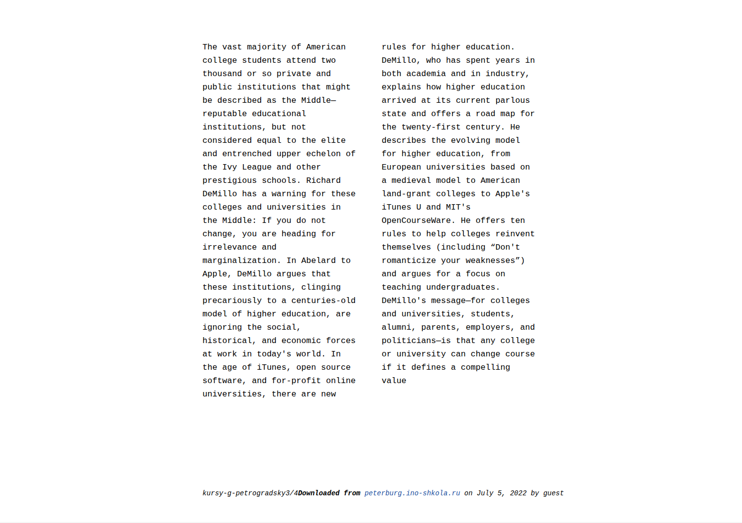The vast majority of American college students attend two thousand or so private and public institutions that might be described as the Middle—reputable educational institutions, but not considered equal to the elite and entrenched upper echelon of the Ivy League and other prestigious schools. Richard DeMillo has a warning for these colleges and universities in the Middle: If you do not change, you are heading for irrelevance and marginalization. In Abelard to Apple, DeMillo argues that these institutions, clinging precariously to a centuries-old model of higher education, are ignoring the social, historical, and economic forces at work in today's world. In the age of iTunes, open source software, and for-profit online universities, there are new rules for higher education. DeMillo, who has spent years in both academia and in industry, explains how higher education arrived at its current parlous state and offers a road map for the twenty-first century. He describes the evolving model for higher education, from European universities based on a medieval model to American land-grant colleges to Apple's iTunes U and MIT's OpenCourseWare. He offers ten rules to help colleges reinvent themselves (including “Don't romanticize your weaknesses”) and argues for a focus on teaching undergraduates. DeMillo's message—for colleges and universities, students, alumni, parents, employers, and politicians—is that any college or university can change course if it defines a compelling value
kursy-g-petrogradsky
3/4
Downloaded from peterburg.ino-shkola.ru on July 5, 2022 by guest